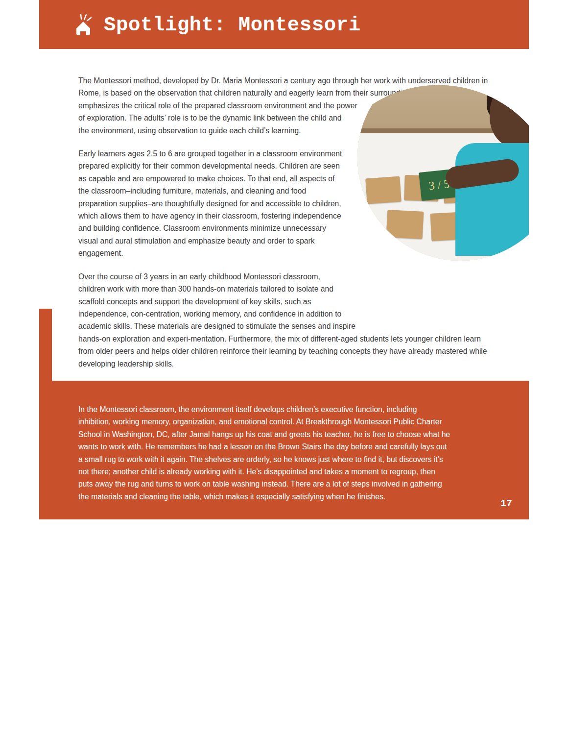Spotlight: Montessori
3 / 5
0
LAY
ERS
The Montessori method, developed by Dr. Maria Montessori a century ago through her work with underserved children in Rome, is based on the observation that children naturally and eagerly learn from their surroundings. Montessori emphasizes the critical role of the prepared classroom environment and the power of exploration. The adults’ role is to be the dynamic link between the child and the environment, using observation to guide each child’s learning.
Early learners ages 2.5 to 6 are grouped together in a classroom environment prepared explicitly for their common developmental needs. Children are seen as capable and are empowered to make choices. To that end, all aspects of the classroom–including furniture, materials, and cleaning and food preparation supplies–are thoughtfully designed for and accessible to children, which allows them to have agency in their classroom, fostering independence and building confidence. Classroom environments minimize unnecessary visual and aural stimulation and emphasize beauty and order to spark engagement.
Over the course of 3 years in an early childhood Montessori classroom, children work with more than 300 hands-on materials tailored to isolate and scaffold concepts and support the development of key skills, such as independence, con-centration, working memory, and confidence in addition to academic skills. These materials are designed to stimulate the senses and inspire hands-on exploration and experi-mentation. Furthermore, the mix of different-aged students lets younger children learn from older peers and helps older children reinforce their learning by teaching concepts they have already mastered while developing leadership skills.
In the Montessori classroom, the environment itself develops children’s executive function, including inhibition, working memory, organization, and emotional control. At Breakthrough Montessori Public Charter School in Washington, DC, after Jamal hangs up his coat and greets his teacher, he is free to choose what he wants to work with. He remembers he had a lesson on the Brown Stairs the day before and carefully lays out a small rug to work with it again. The shelves are orderly, so he knows just where to find it, but discovers it’s not there; another child is already working with it. He’s disappointed and takes a moment to regroup, then puts away the rug and turns to work on table washing instead. There are a lot of steps involved in gathering the materials and cleaning the table, which makes it especially satisfying when he finishes.
17